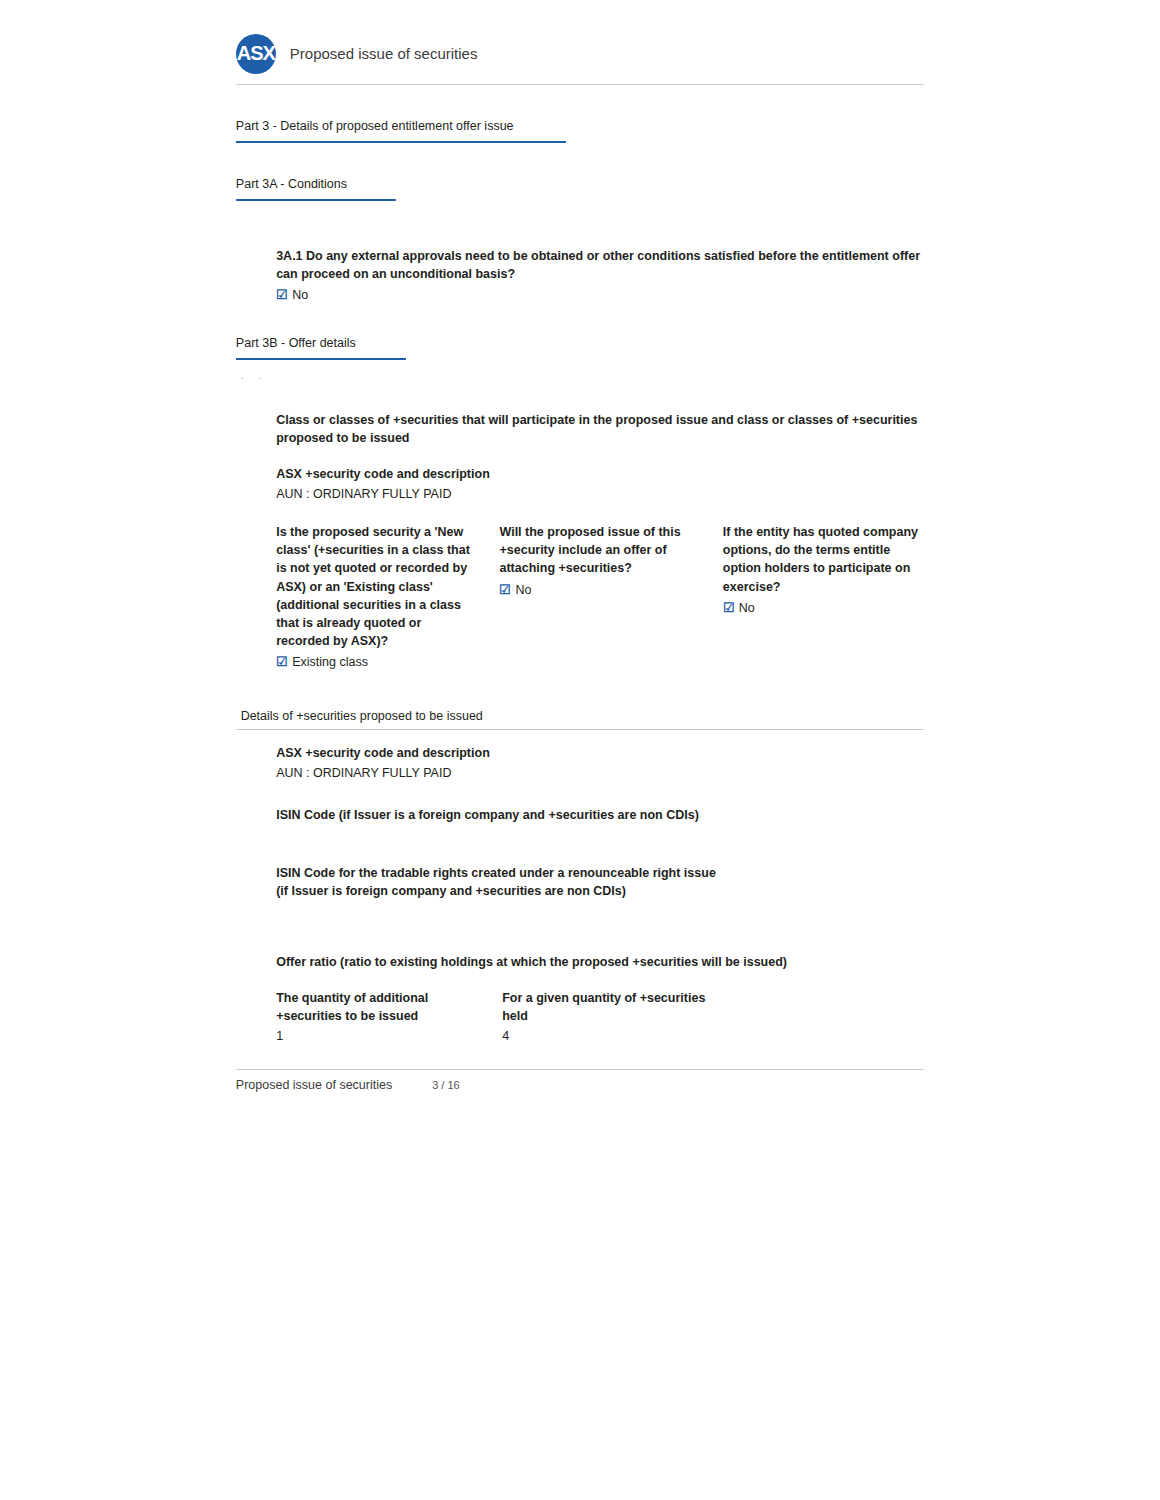ASX
Proposed issue of securities
Part 3 - Details of proposed entitlement offer issue
Part 3A - Conditions
3A.1 Do any external approvals need to be obtained or other conditions satisfied before the entitlement offer can proceed on an unconditional basis?
☑No
Part 3B - Offer details
. .
Class or classes of +securities that will participate in the proposed issue and class or classes of +securities proposed to be issued
ASX +security code and description
AUN : ORDINARY FULLY PAID
Is the proposed security a 'New class' (+securities in a class that is not yet quoted or recorded by ASX) or an 'Existing class' (additional securities in a class that is already quoted or recorded by ASX)?
☑Existing class
Will the proposed issue of this +security include an offer of attaching +securities?
☑No
If the entity has quoted company options, do the terms entitle option holders to participate on exercise?
☑No
Details of +securities proposed to be issued
ASX +security code and description
AUN : ORDINARY FULLY PAID
ISIN Code (if Issuer is a foreign company and +securities are non CDIs)
ISIN Code for the tradable rights created under a renounceable right issue
(if Issuer is foreign company and +securities are non CDIs)
Offer ratio (ratio to existing holdings at which the proposed +securities will be issued)
The quantity of additional +securities to be issued
1
For a given quantity of +securities held
4
Proposed issue of securities
3 / 16